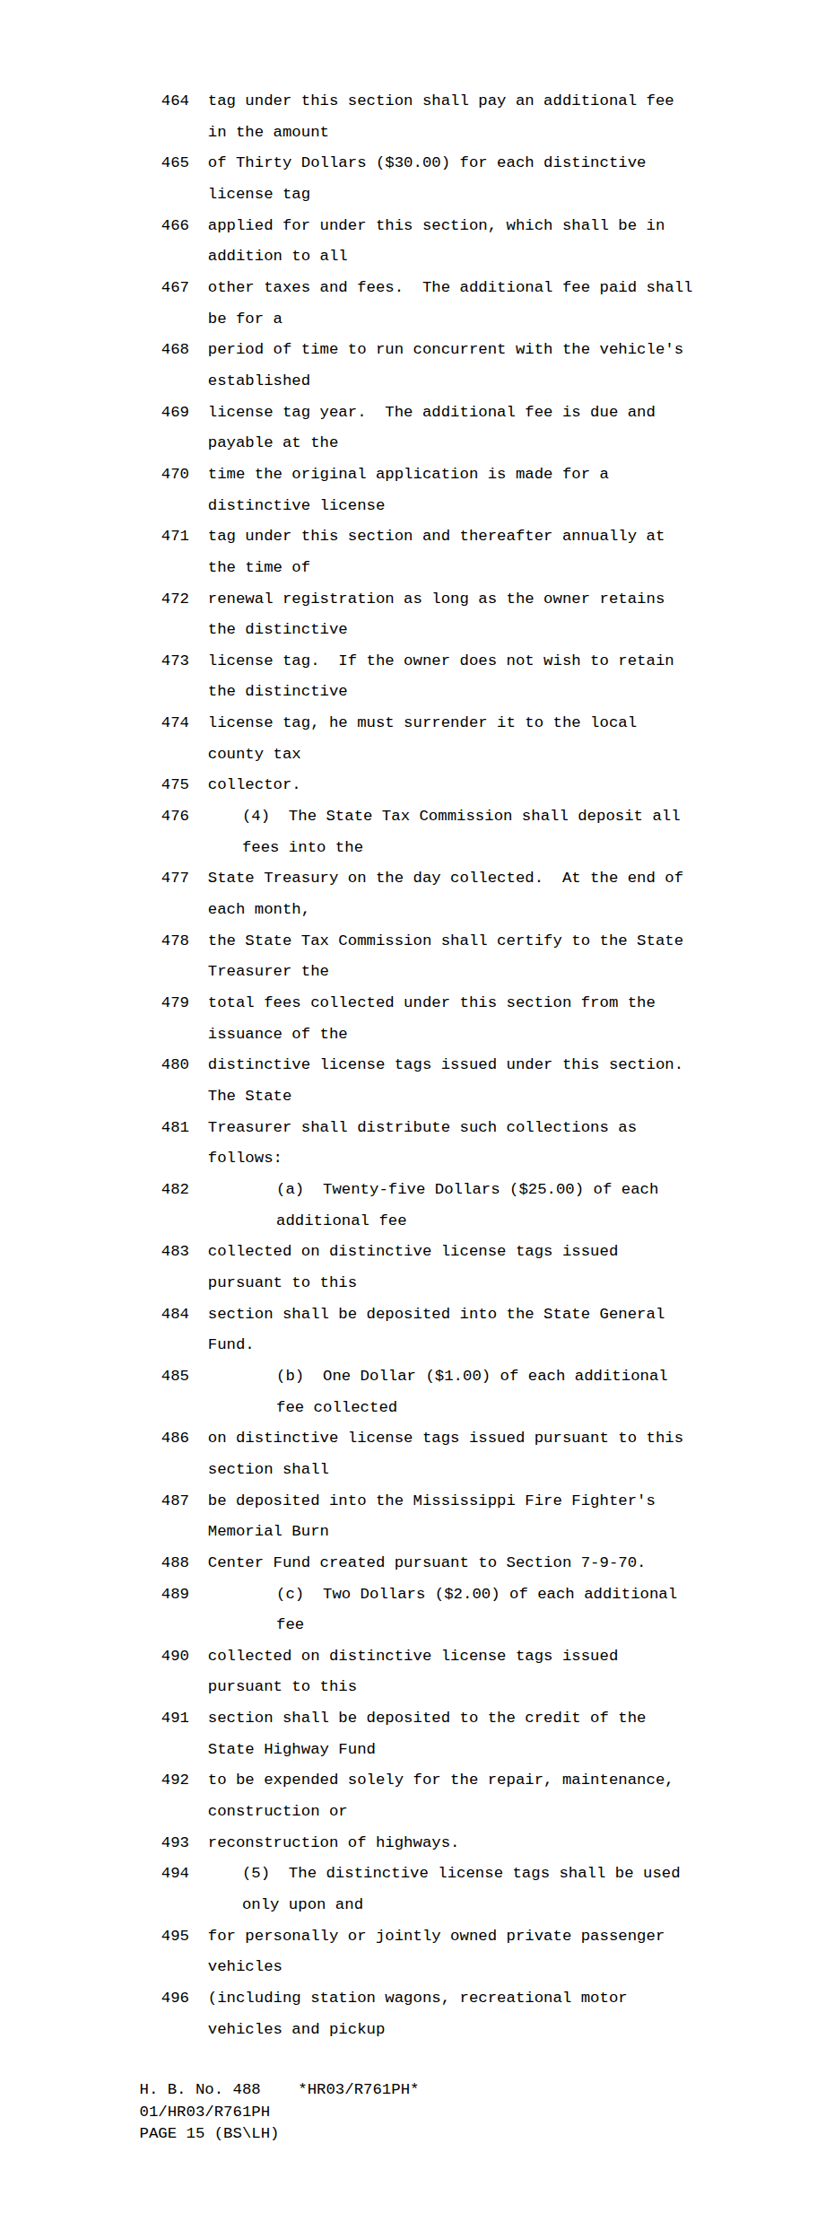464 tag under this section shall pay an additional fee in the amount
465 of Thirty Dollars ($30.00) for each distinctive license tag
466 applied for under this section, which shall be in addition to all
467 other taxes and fees. The additional fee paid shall be for a
468 period of time to run concurrent with the vehicle's established
469 license tag year. The additional fee is due and payable at the
470 time the original application is made for a distinctive license
471 tag under this section and thereafter annually at the time of
472 renewal registration as long as the owner retains the distinctive
473 license tag. If the owner does not wish to retain the distinctive
474 license tag, he must surrender it to the local county tax
475 collector.
476(4) The State Tax Commission shall deposit all fees into the
477 State Treasury on the day collected. At the end of each month,
478 the State Tax Commission shall certify to the State Treasurer the
479 total fees collected under this section from the issuance of the
480 distinctive license tags issued under this section. The State
481 Treasurer shall distribute such collections as follows:
482(a) Twenty-five Dollars ($25.00) of each additional fee
483 collected on distinctive license tags issued pursuant to this
484 section shall be deposited into the State General Fund.
485(b) One Dollar ($1.00) of each additional fee collected
486 on distinctive license tags issued pursuant to this section shall
487 be deposited into the Mississippi Fire Fighter's Memorial Burn
488 Center Fund created pursuant to Section 7-9-70.
489(c) Two Dollars ($2.00) of each additional fee
490 collected on distinctive license tags issued pursuant to this
491 section shall be deposited to the credit of the State Highway Fund
492 to be expended solely for the repair, maintenance, construction or
493 reconstruction of highways.
494(5) The distinctive license tags shall be used only upon and
495 for personally or jointly owned private passenger vehicles
496(including station wagons, recreational motor vehicles and pickup
H. B. No. 488 *HR03/R761PH* 01/HR03/R761PH PAGE 15 (BS\LH)